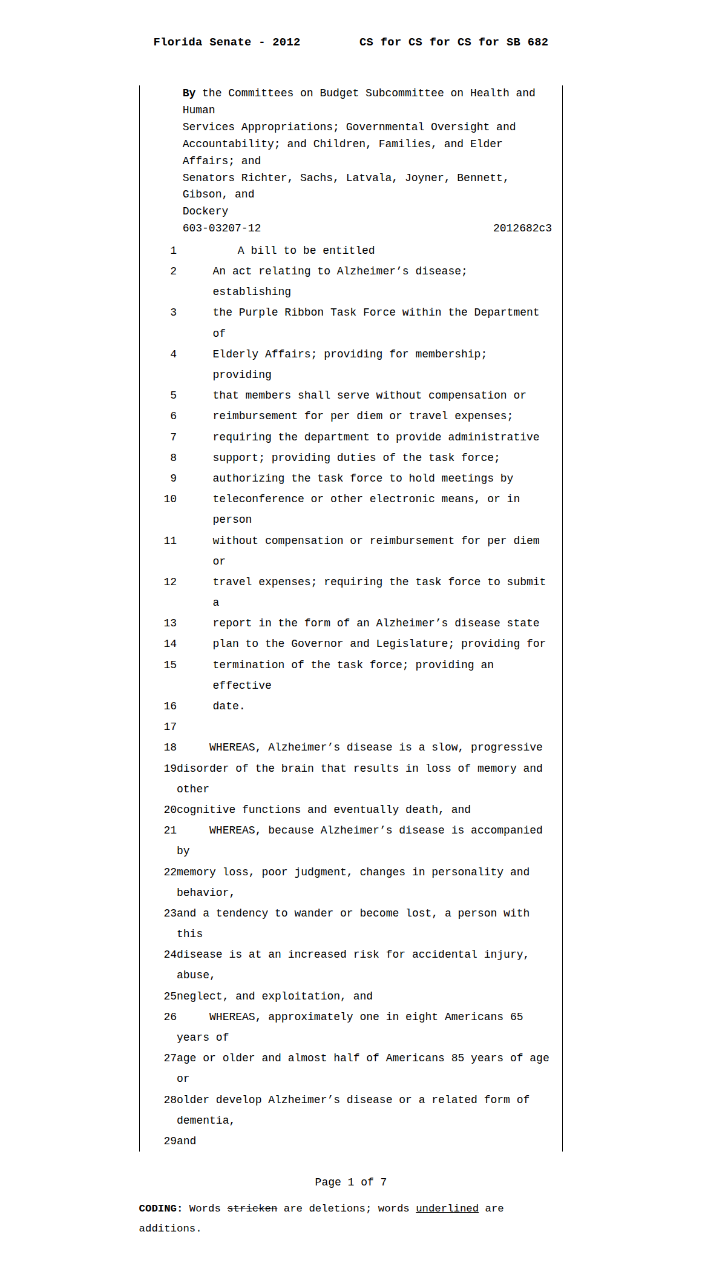Florida Senate - 2012
CS for CS for CS for SB 682
By the Committees on Budget Subcommittee on Health and Human
Services Appropriations; Governmental Oversight and
Accountability; and Children, Families, and Elder Affairs; and
Senators Richter, Sachs, Latvala, Joyner, Bennett, Gibson, and
Dockery
603-03207-12 2012682c3
| 1 | A bill to be entitled |
| 2 | An act relating to Alzheimer’s disease; establishing |
| 3 | the Purple Ribbon Task Force within the Department of |
| 4 | Elderly Affairs; providing for membership; providing |
| 5 | that members shall serve without compensation or |
| 6 | reimbursement for per diem or travel expenses; |
| 7 | requiring the department to provide administrative |
| 8 | support; providing duties of the task force; |
| 9 | authorizing the task force to hold meetings by |
| 10 | teleconference or other electronic means, or in person |
| 11 | without compensation or reimbursement for per diem or |
| 12 | travel expenses; requiring the task force to submit a |
| 13 | report in the form of an Alzheimer’s disease state |
| 14 | plan to the Governor and Legislature; providing for |
| 15 | termination of the task force; providing an effective |
| 16 | date. |
| 17 | |
| 18 | WHEREAS, Alzheimer’s disease is a slow, progressive |
| 19 | disorder of the brain that results in loss of memory and other |
| 20 | cognitive functions and eventually death, and |
| 21 | WHEREAS, because Alzheimer’s disease is accompanied by |
| 22 | memory loss, poor judgment, changes in personality and behavior, |
| 23 | and a tendency to wander or become lost, a person with this |
| 24 | disease is at an increased risk for accidental injury, abuse, |
| 25 | neglect, and exploitation, and |
| 26 | WHEREAS, approximately one in eight Americans 65 years of |
| 27 | age or older and almost half of Americans 85 years of age or |
| 28 | older develop Alzheimer’s disease or a related form of dementia, |
| 29 | and |
Page 1 of 7
CODING: Words stricken are deletions; words underlined are additions.